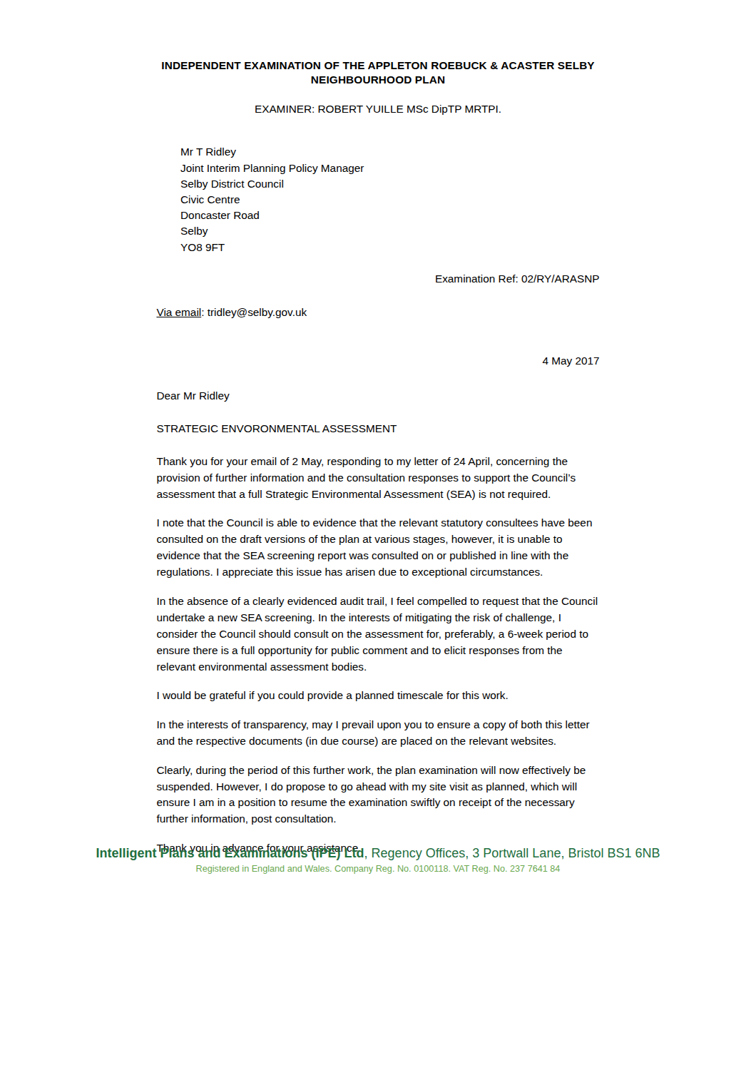INDEPENDENT EXAMINATION OF THE APPLETON ROEBUCK & ACASTER SELBY NEIGHBOURHOOD PLAN
EXAMINER: ROBERT YUILLE MSc DipTP MRTPI.
Mr T Ridley
Joint Interim Planning Policy Manager
Selby District Council
Civic Centre
Doncaster Road
Selby
YO8 9FT
Examination Ref: 02/RY/ARASNP
Via email: tridley@selby.gov.uk
4 May 2017
Dear Mr Ridley
STRATEGIC ENVORONMENTAL ASSESSMENT
Thank you for your email of 2 May, responding to my letter of 24 April, concerning the provision of further information and the consultation responses to support the Council’s assessment that a full Strategic Environmental Assessment (SEA) is not required.
I note that the Council is able to evidence that the relevant statutory consultees have been consulted on the draft versions of the plan at various stages, however, it is unable to evidence that the SEA screening report was consulted on or published in line with the regulations. I appreciate this issue has arisen due to exceptional circumstances.
In the absence of a clearly evidenced audit trail, I feel compelled to request that the Council undertake a new SEA screening. In the interests of mitigating the risk of challenge, I consider the Council should consult on the assessment for, preferably, a 6-week period to ensure there is a full opportunity for public comment and to elicit responses from the relevant environmental assessment bodies.
I would be grateful if you could provide a planned timescale for this work.
In the interests of transparency, may I prevail upon you to ensure a copy of both this letter and the respective documents (in due course) are placed on the relevant websites.
Clearly, during the period of this further work, the plan examination will now effectively be suspended. However, I do propose to go ahead with my site visit as planned, which will ensure I am in a position to resume the examination swiftly on receipt of the necessary further information, post consultation.
Thank you in advance for your assistance.
Intelligent Plans and Examinations (IPE) Ltd, Regency Offices, 3 Portwall Lane, Bristol BS1 6NB
Registered in England and Wales. Company Reg. No. 0100118. VAT Reg. No. 237 7641 84